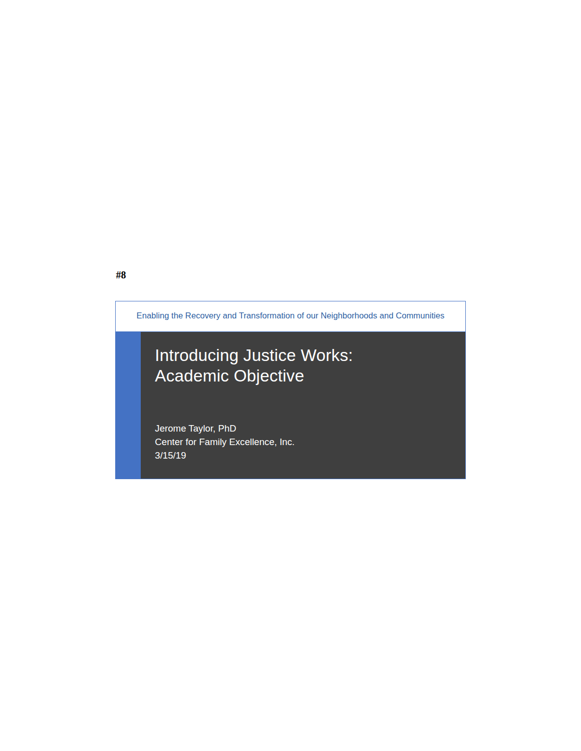#8
Enabling the Recovery and Transformation of our Neighborhoods and Communities
Introducing Justice Works:
Academic Objective
Jerome Taylor, PhD
Center for Family Excellence, Inc.
3/15/19